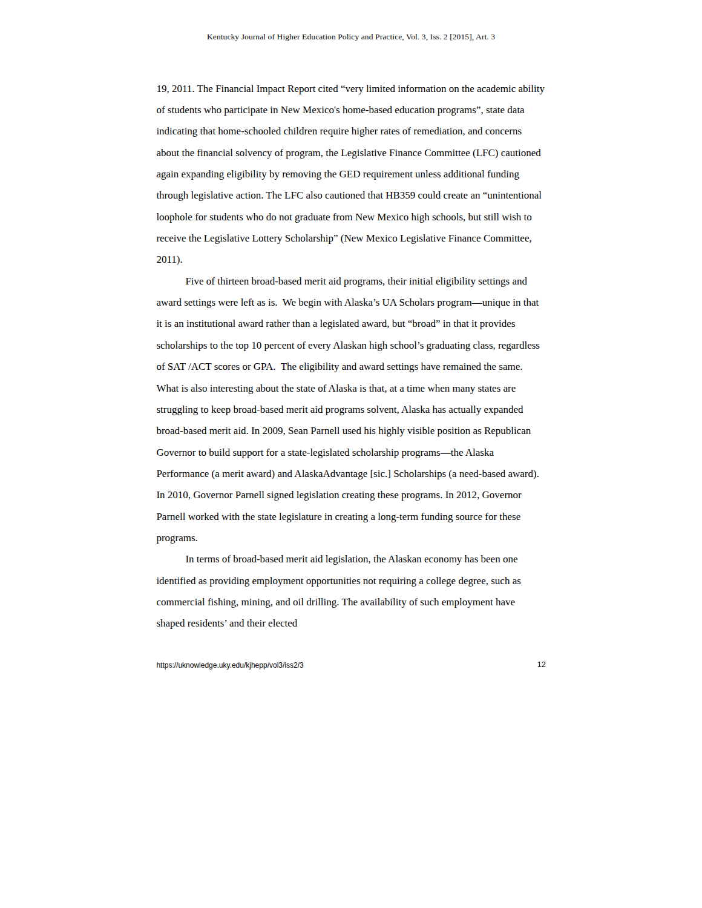Kentucky Journal of Higher Education Policy and Practice, Vol. 3, Iss. 2 [2015], Art. 3
19, 2011. The Financial Impact Report cited “very limited information on the academic ability of students who participate in New Mexico's home-based education programs”, state data indicating that home-schooled children require higher rates of remediation, and concerns about the financial solvency of program, the Legislative Finance Committee (LFC) cautioned again expanding eligibility by removing the GED requirement unless additional funding through legislative action. The LFC also cautioned that HB359 could create an “unintentional loophole for students who do not graduate from New Mexico high schools, but still wish to receive the Legislative Lottery Scholarship” (New Mexico Legislative Finance Committee, 2011).
Five of thirteen broad-based merit aid programs, their initial eligibility settings and award settings were left as is. We begin with Alaska’s UA Scholars program—unique in that it is an institutional award rather than a legislated award, but “broad” in that it provides scholarships to the top 10 percent of every Alaskan high school’s graduating class, regardless of SAT /ACT scores or GPA. The eligibility and award settings have remained the same. What is also interesting about the state of Alaska is that, at a time when many states are struggling to keep broad-based merit aid programs solvent, Alaska has actually expanded broad-based merit aid. In 2009, Sean Parnell used his highly visible position as Republican Governor to build support for a state-legislated scholarship programs—the Alaska Performance (a merit award) and AlaskaAdvantage [sic.] Scholarships (a need-based award). In 2010, Governor Parnell signed legislation creating these programs. In 2012, Governor Parnell worked with the state legislature in creating a long-term funding source for these programs.
In terms of broad-based merit aid legislation, the Alaskan economy has been one identified as providing employment opportunities not requiring a college degree, such as commercial fishing, mining, and oil drilling. The availability of such employment have shaped residents’ and their elected
https://uknowledge.uky.edu/kjhepp/vol3/iss2/3 12